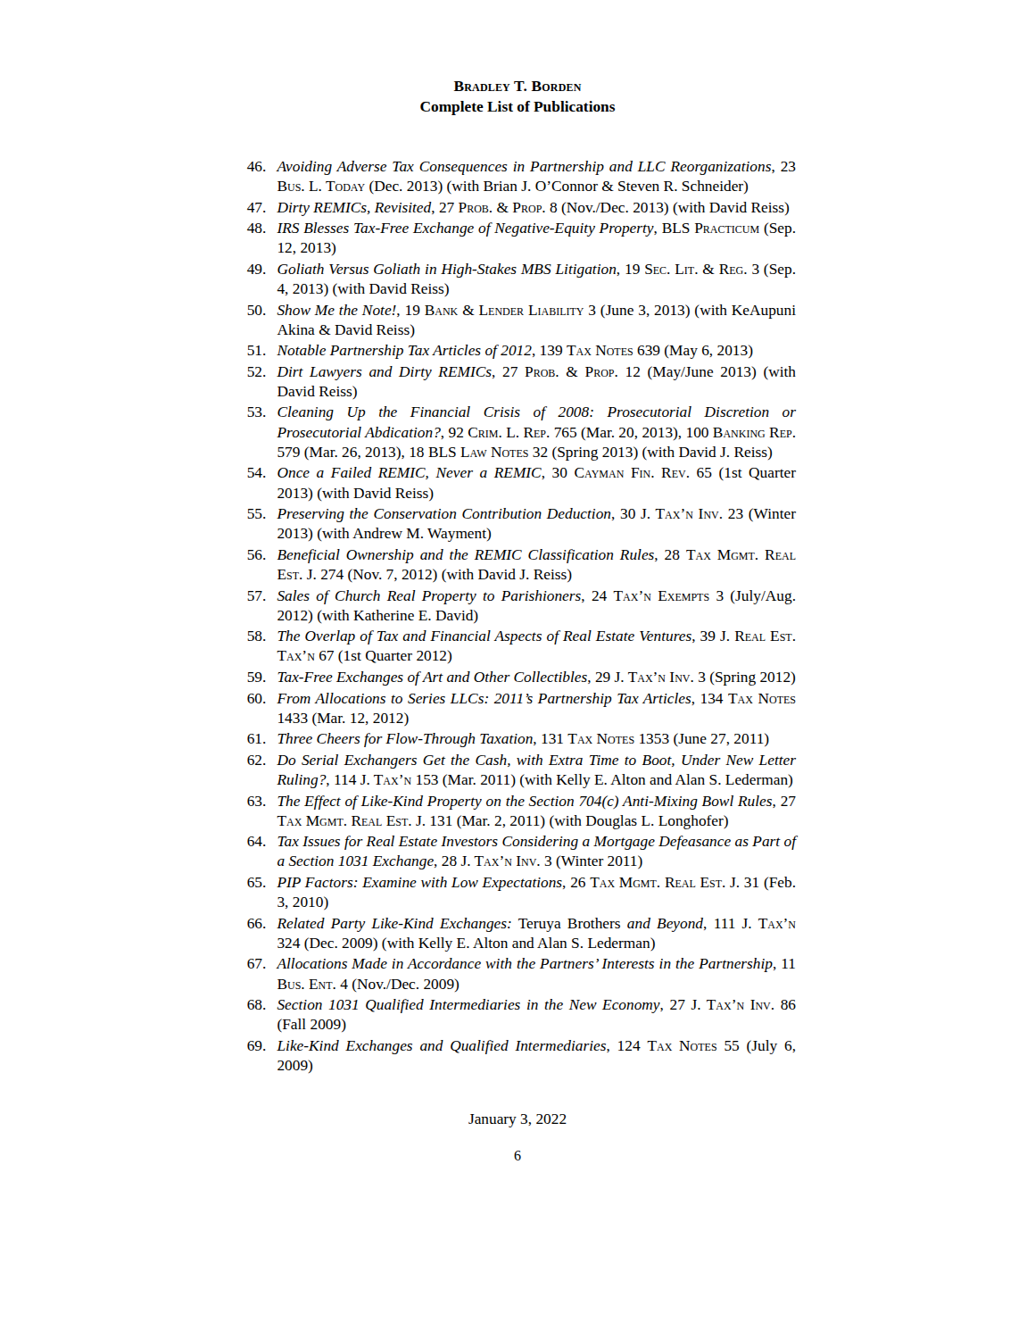Bradley T. Borden
Complete List of Publications
46. Avoiding Adverse Tax Consequences in Partnership and LLC Reorganizations, 23 Bus. L. Today (Dec. 2013) (with Brian J. O’Connor & Steven R. Schneider)
47. Dirty REMICs, Revisited, 27 Prob. & Prop. 8 (Nov./Dec. 2013) (with David Reiss)
48. IRS Blesses Tax-Free Exchange of Negative-Equity Property, BLS Practicum (Sep. 12, 2013)
49. Goliath Versus Goliath in High-Stakes MBS Litigation, 19 Sec. Lit. & Reg. 3 (Sep. 4, 2013) (with David Reiss)
50. Show Me the Note!, 19 Bank & Lender Liability 3 (June 3, 2013) (with KeAupuni Akina & David Reiss)
51. Notable Partnership Tax Articles of 2012, 139 Tax Notes 639 (May 6, 2013)
52. Dirt Lawyers and Dirty REMICs, 27 Prob. & Prop. 12 (May/June 2013) (with David Reiss)
53. Cleaning Up the Financial Crisis of 2008: Prosecutorial Discretion or Prosecutorial Abdication?, 92 Crim. L. Rep. 765 (Mar. 20, 2013), 100 Banking Rep. 579 (Mar. 26, 2013), 18 BLS Law Notes 32 (Spring 2013) (with David J. Reiss)
54. Once a Failed REMIC, Never a REMIC, 30 Cayman Fin. Rev. 65 (1st Quarter 2013) (with David Reiss)
55. Preserving the Conservation Contribution Deduction, 30 J. Tax’n Inv. 23 (Winter 2013) (with Andrew M. Wayment)
56. Beneficial Ownership and the REMIC Classification Rules, 28 Tax Mgmt. Real Est. J. 274 (Nov. 7, 2012) (with David J. Reiss)
57. Sales of Church Real Property to Parishioners, 24 Tax’n Exempts 3 (July/Aug. 2012) (with Katherine E. David)
58. The Overlap of Tax and Financial Aspects of Real Estate Ventures, 39 J. Real Est. Tax’n 67 (1st Quarter 2012)
59. Tax-Free Exchanges of Art and Other Collectibles, 29 J. Tax’n Inv. 3 (Spring 2012)
60. From Allocations to Series LLCs: 2011’s Partnership Tax Articles, 134 Tax Notes 1433 (Mar. 12, 2012)
61. Three Cheers for Flow-Through Taxation, 131 Tax Notes 1353 (June 27, 2011)
62. Do Serial Exchangers Get the Cash, with Extra Time to Boot, Under New Letter Ruling?, 114 J. Tax’n 153 (Mar. 2011) (with Kelly E. Alton and Alan S. Lederman)
63. The Effect of Like-Kind Property on the Section 704(c) Anti-Mixing Bowl Rules, 27 Tax Mgmt. Real Est. J. 131 (Mar. 2, 2011) (with Douglas L. Longhofer)
64. Tax Issues for Real Estate Investors Considering a Mortgage Defeasance as Part of a Section 1031 Exchange, 28 J. Tax’n Inv. 3 (Winter 2011)
65. PIP Factors: Examine with Low Expectations, 26 Tax Mgmt. Real Est. J. 31 (Feb. 3, 2010)
66. Related Party Like-Kind Exchanges: Teruya Brothers and Beyond, 111 J. Tax’n 324 (Dec. 2009) (with Kelly E. Alton and Alan S. Lederman)
67. Allocations Made in Accordance with the Partners’ Interests in the Partnership, 11 Bus. Ent. 4 (Nov./Dec. 2009)
68. Section 1031 Qualified Intermediaries in the New Economy, 27 J. Tax’n Inv. 86 (Fall 2009)
69. Like-Kind Exchanges and Qualified Intermediaries, 124 Tax Notes 55 (July 6, 2009)
January 3, 2022
6